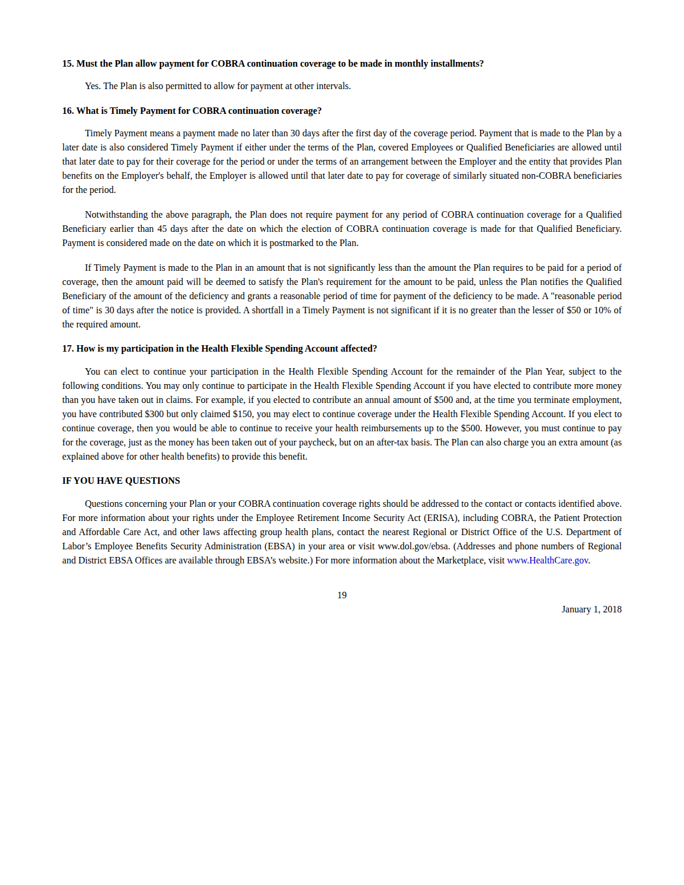15. Must the Plan allow payment for COBRA continuation coverage to be made in monthly installments?
Yes. The Plan is also permitted to allow for payment at other intervals.
16. What is Timely Payment for COBRA continuation coverage?
Timely Payment means a payment made no later than 30 days after the first day of the coverage period. Payment that is made to the Plan by a later date is also considered Timely Payment if either under the terms of the Plan, covered Employees or Qualified Beneficiaries are allowed until that later date to pay for their coverage for the period or under the terms of an arrangement between the Employer and the entity that provides Plan benefits on the Employer's behalf, the Employer is allowed until that later date to pay for coverage of similarly situated non-COBRA beneficiaries for the period.
Notwithstanding the above paragraph, the Plan does not require payment for any period of COBRA continuation coverage for a Qualified Beneficiary earlier than 45 days after the date on which the election of COBRA continuation coverage is made for that Qualified Beneficiary. Payment is considered made on the date on which it is postmarked to the Plan.
If Timely Payment is made to the Plan in an amount that is not significantly less than the amount the Plan requires to be paid for a period of coverage, then the amount paid will be deemed to satisfy the Plan's requirement for the amount to be paid, unless the Plan notifies the Qualified Beneficiary of the amount of the deficiency and grants a reasonable period of time for payment of the deficiency to be made. A "reasonable period of time" is 30 days after the notice is provided. A shortfall in a Timely Payment is not significant if it is no greater than the lesser of $50 or 10% of the required amount.
17. How is my participation in the Health Flexible Spending Account affected?
You can elect to continue your participation in the Health Flexible Spending Account for the remainder of the Plan Year, subject to the following conditions. You may only continue to participate in the Health Flexible Spending Account if you have elected to contribute more money than you have taken out in claims. For example, if you elected to contribute an annual amount of $500 and, at the time you terminate employment, you have contributed $300 but only claimed $150, you may elect to continue coverage under the Health Flexible Spending Account. If you elect to continue coverage, then you would be able to continue to receive your health reimbursements up to the $500. However, you must continue to pay for the coverage, just as the money has been taken out of your paycheck, but on an after-tax basis. The Plan can also charge you an extra amount (as explained above for other health benefits) to provide this benefit.
IF YOU HAVE QUESTIONS
Questions concerning your Plan or your COBRA continuation coverage rights should be addressed to the contact or contacts identified above. For more information about your rights under the Employee Retirement Income Security Act (ERISA), including COBRA, the Patient Protection and Affordable Care Act, and other laws affecting group health plans, contact the nearest Regional or District Office of the U.S. Department of Labor’s Employee Benefits Security Administration (EBSA) in your area or visit www.dol.gov/ebsa. (Addresses and phone numbers of Regional and District EBSA Offices are available through EBSA’s website.) For more information about the Marketplace, visit www.HealthCare.gov.
19
January 1, 2018